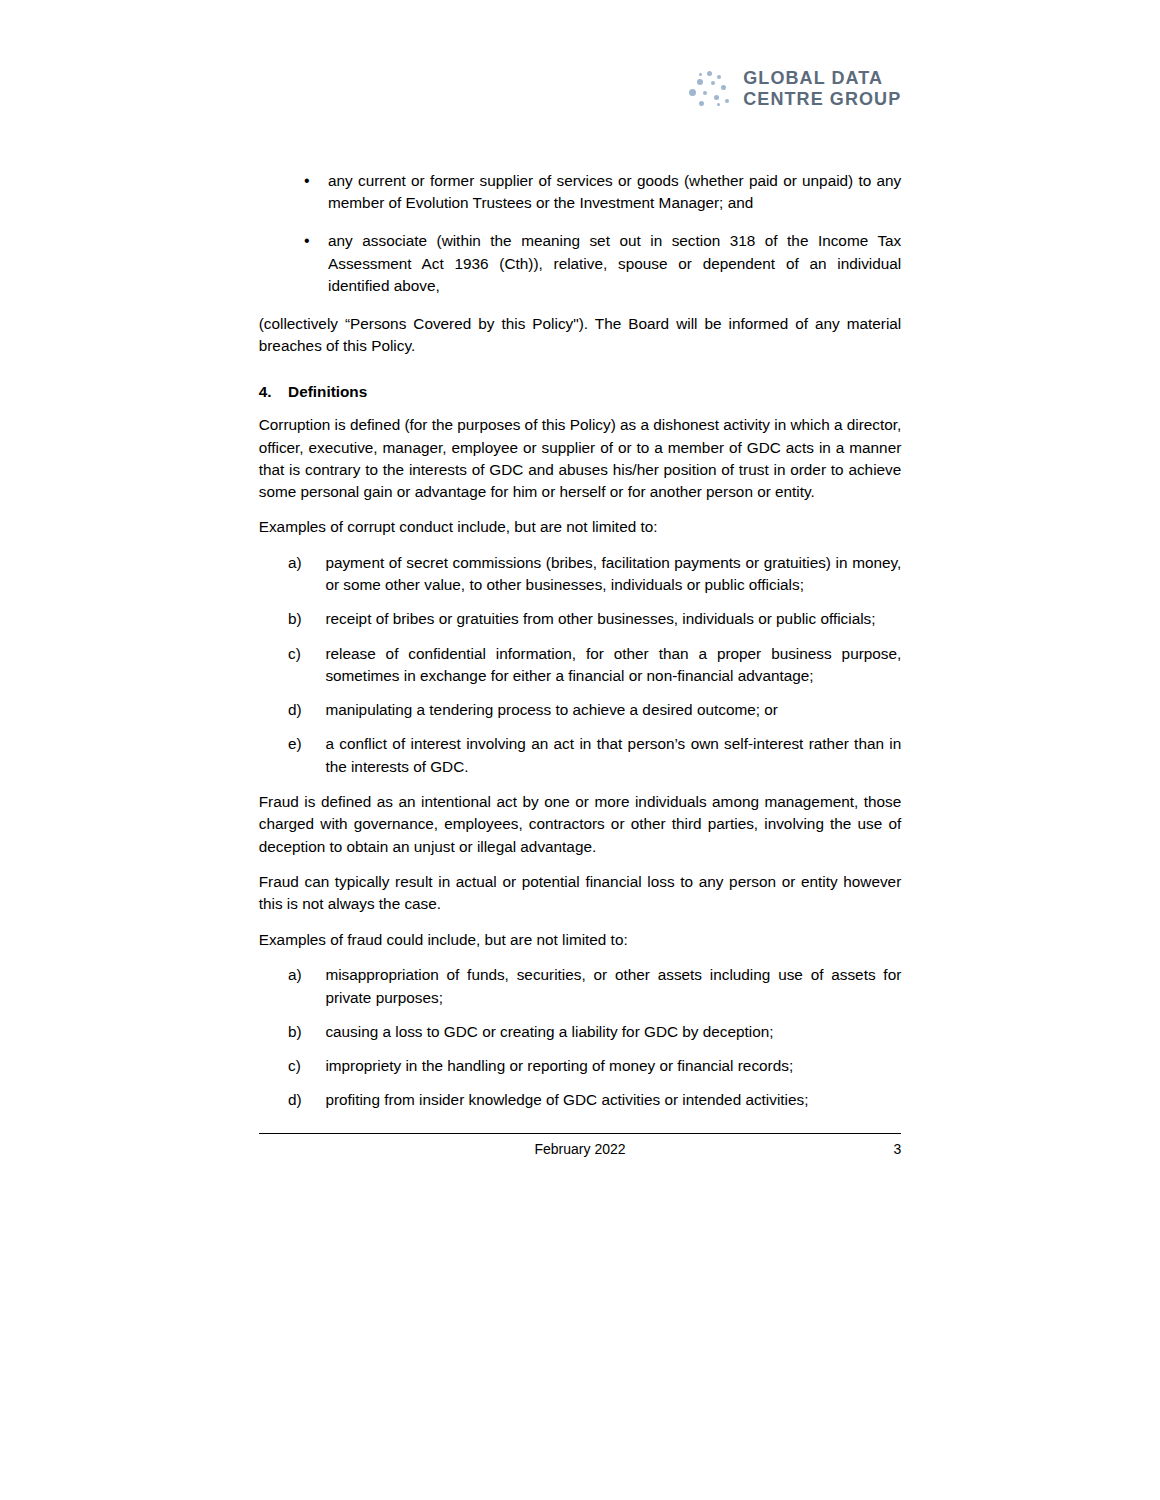Global Data
Centre Group
any current or former supplier of services or goods (whether paid or unpaid) to any member of Evolution Trustees or the Investment Manager; and
any associate (within the meaning set out in section 318 of the Income Tax Assessment Act 1936 (Cth)), relative, spouse or dependent of an individual identified above,
(collectively “Persons Covered by this Policy"). The Board will be informed of any material breaches of this Policy.
4. Definitions
Corruption is defined (for the purposes of this Policy) as a dishonest activity in which a director, officer, executive, manager, employee or supplier of or to a member of GDC acts in a manner that is contrary to the interests of GDC and abuses his/her position of trust in order to achieve some personal gain or advantage for him or herself or for another person or entity.
Examples of corrupt conduct include, but are not limited to:
payment of secret commissions (bribes, facilitation payments or gratuities) in money, or some other value, to other businesses, individuals or public officials;
receipt of bribes or gratuities from other businesses, individuals or public officials;
release of confidential information, for other than a proper business purpose, sometimes in exchange for either a financial or non-financial advantage;
manipulating a tendering process to achieve a desired outcome; or
a conflict of interest involving an act in that person’s own self-interest rather than in the interests of GDC.
Fraud is defined as an intentional act by one or more individuals among management, those charged with governance, employees, contractors or other third parties, involving the use of deception to obtain an unjust or illegal advantage.
Fraud can typically result in actual or potential financial loss to any person or entity however this is not always the case.
Examples of fraud could include, but are not limited to:
misappropriation of funds, securities, or other assets including use of assets for private purposes;
causing a loss to GDC or creating a liability for GDC by deception;
impropriety in the handling or reporting of money or financial records;
profiting from insider knowledge of GDC activities or intended activities;
February 2022 3